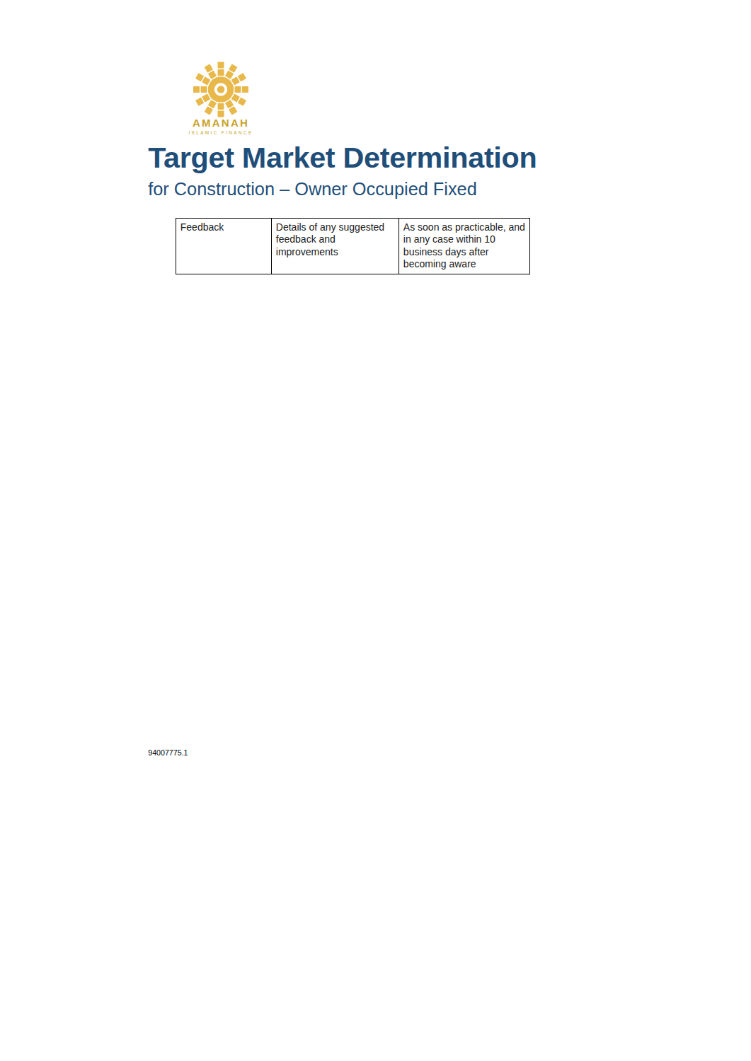AMANAH ISLAMIC FINANCE
Target Market Determination
for Construction – Owner Occupied Fixed
| Feedback | Details of any suggested feedback and improvements | As soon as practicable, and in any case within 10 business days after becoming aware |
94007775.1